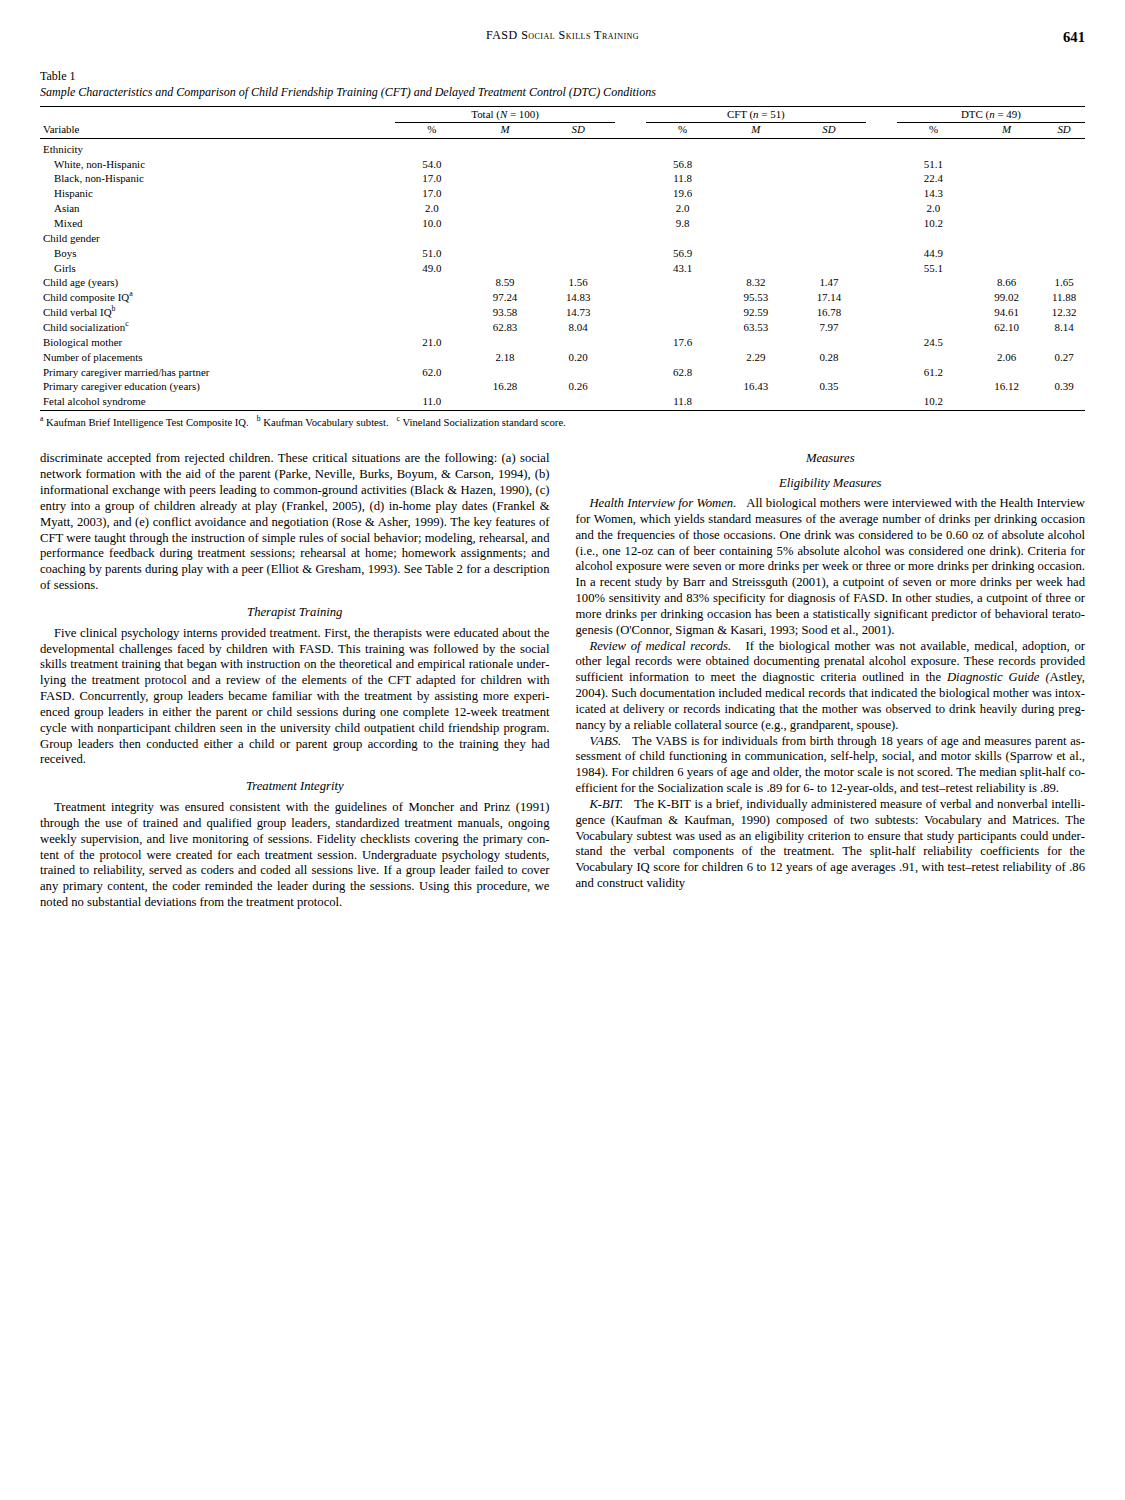FASD Social Skills Training 641
Table 1
Sample Characteristics and Comparison of Child Friendship Training (CFT) and Delayed Treatment Control (DTC) Conditions
| | Total ( N = 100) | | CFT ( n = 51) | | DTC ( n = 49) |
| --- | --- | --- | --- | --- | --- |
| Variable | % | M | SD | | % | M | SD | | % | M | SD |
| Ethnicity | | | | | | | | | | | |
| White, non-Hispanic | 54.0 | | | | 56.8 | | | | 51.1 | | |
| Black, non-Hispanic | 17.0 | | | | 11.8 | | | | 22.4 | | |
| Hispanic | 17.0 | | | | 19.6 | | | | 14.3 | | |
| Asian | 2.0 | | | | 2.0 | | | | 2.0 | | |
| Mixed | 10.0 | | | | 9.8 | | | | 10.2 | | |
| Child gender | | | | | | | | | | | |
| Boys | 51.0 | | | | 56.9 | | | | 44.9 | | |
| Girls | 49.0 | | | | 43.1 | | | | 55.1 | | |
| Child age (years) | | 8.59 | 1.56 | | | 8.32 | 1.47 | | | 8.66 | 1.65 |
| Child composite IQ a | | 97.24 | 14.83 | | | 95.53 | 17.14 | | | 99.02 | 11.88 |
| Child verbal IQ b | | 93.58 | 14.73 | | | 92.59 | 16.78 | | | 94.61 | 12.32 |
| Child socialization c | | 62.83 | 8.04 | | | 63.53 | 7.97 | | | 62.10 | 8.14 |
| Biological mother | 21.0 | | | | 17.6 | | | | 24.5 | | |
| Number of placements | | 2.18 | 0.20 | | | 2.29 | 0.28 | | | 2.06 | 0.27 |
| Primary caregiver married/has partner | 62.0 | | | | 62.8 | | | | 61.2 | | |
| Primary caregiver education (years) | | 16.28 | 0.26 | | | 16.43 | 0.35 | | | 16.12 | 0.39 |
| Fetal alcohol syndrome | 11.0 | | | | 11.8 | | | | 10.2 | | |
a Kaufman Brief Intelligence Test Composite IQ. b Kaufman Vocabulary subtest. c Vineland Socialization standard score.
discriminate accepted from rejected children. These critical situations are the following: (a) social network formation with the aid of the parent (Parke, Neville, Burks, Boyum, & Carson, 1994), (b) informational exchange with peers leading to common-ground activities (Black & Hazen, 1990), (c) entry into a group of children already at play (Frankel, 2005), (d) in-home play dates (Frankel & Myatt, 2003), and (e) conflict avoidance and negotiation (Rose & Asher, 1999). The key features of CFT were taught through the instruction of simple rules of social behavior; modeling, rehearsal, and performance feedback during treatment sessions; rehearsal at home; homework assignments; and coaching by parents during play with a peer (Elliot & Gresham, 1993). See Table 2 for a description of sessions.
Therapist Training
Five clinical psychology interns provided treatment. First, the therapists were educated about the developmental challenges faced by children with FASD. This training was followed by the social skills treatment training that began with instruction on the theoretical and empirical rationale underlying the treatment protocol and a review of the elements of the CFT adapted for children with FASD. Concurrently, group leaders became familiar with the treatment by assisting more experienced group leaders in either the parent or child sessions during one complete 12-week treatment cycle with nonparticipant children seen in the university child outpatient child friendship program. Group leaders then conducted either a child or parent group according to the training they had received.
Treatment Integrity
Treatment integrity was ensured consistent with the guidelines of Moncher and Prinz (1991) through the use of trained and qualified group leaders, standardized treatment manuals, ongoing weekly supervision, and live monitoring of sessions. Fidelity checklists covering the primary content of the protocol were created for each treatment session. Undergraduate psychology students, trained to reliability, served as coders and coded all sessions live. If a group leader failed to cover any primary content, the coder reminded the leader during the sessions. Using this procedure, we noted no substantial deviations from the treatment protocol.
Measures
Eligibility Measures
Health Interview for Women. All biological mothers were interviewed with the Health Interview for Women, which yields standard measures of the average number of drinks per drinking occasion and the frequencies of those occasions. One drink was considered to be 0.60 oz of absolute alcohol (i.e., one 12-oz can of beer containing 5% absolute alcohol was considered one drink). Criteria for alcohol exposure were seven or more drinks per week or three or more drinks per drinking occasion. In a recent study by Barr and Streissguth (2001), a cutpoint of seven or more drinks per week had 100% sensitivity and 83% specificity for diagnosis of FASD. In other studies, a cutpoint of three or more drinks per drinking occasion has been a statistically significant predictor of behavioral teratogenesis (O'Connor, Sigman & Kasari, 1993; Sood et al., 2001).
Review of medical records. If the biological mother was not available, medical, adoption, or other legal records were obtained documenting prenatal alcohol exposure. These records provided sufficient information to meet the diagnostic criteria outlined in the Diagnostic Guide (Astley, 2004). Such documentation included medical records that indicated the biological mother was intoxicated at delivery or records indicating that the mother was observed to drink heavily during pregnancy by a reliable collateral source (e.g., grandparent, spouse).
VABS. The VABS is for individuals from birth through 18 years of age and measures parent assessment of child functioning in communication, self-help, social, and motor skills (Sparrow et al., 1984). For children 6 years of age and older, the motor scale is not scored. The median split-half coefficient for the Socialization scale is .89 for 6- to 12-year-olds, and test–retest reliability is .89.
K-BIT. The K-BIT is a brief, individually administered measure of verbal and nonverbal intelligence (Kaufman & Kaufman, 1990) composed of two subtests: Vocabulary and Matrices. The Vocabulary subtest was used as an eligibility criterion to ensure that study participants could understand the verbal components of the treatment. The split-half reliability coefficients for the Vocabulary IQ score for children 6 to 12 years of age averages .91, with test–retest reliability of .86 and construct validity